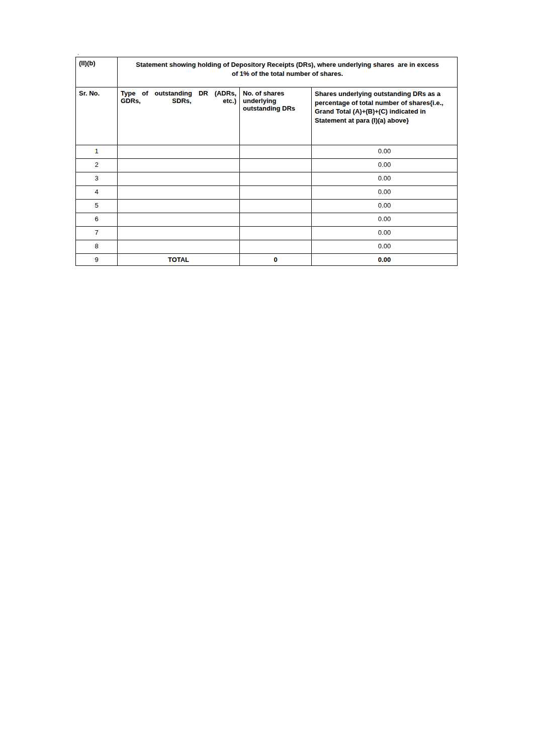.
| (II)(b) | Statement showing holding of Depository Receipts (DRs), where underlying shares are in excess of 1% of the total number of shares. |
| Sr. No. | Type of outstanding DR (ADRs, GDRs, SDRs, etc.) | No. of shares underlying outstanding DRs | Shares underlying outstanding DRs as a percentage of total number of shares{i.e., Grand Total (A)+(B)+(C) indicated in Statement at para (I)(a) above} |
| 1 | | | 0.00 |
| 2 | | | 0.00 |
| 3 | | | 0.00 |
| 4 | | | 0.00 |
| 5 | | | 0.00 |
| 6 | | | 0.00 |
| 7 | | | 0.00 |
| 8 | | | 0.00 |
| 9 | TOTAL | 0 | 0.00 |